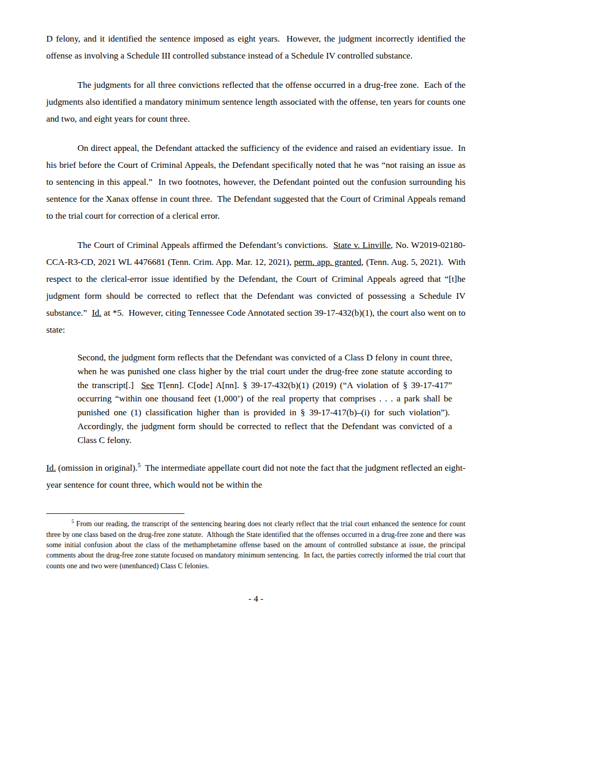D felony, and it identified the sentence imposed as eight years. However, the judgment incorrectly identified the offense as involving a Schedule III controlled substance instead of a Schedule IV controlled substance.
The judgments for all three convictions reflected that the offense occurred in a drug-free zone. Each of the judgments also identified a mandatory minimum sentence length associated with the offense, ten years for counts one and two, and eight years for count three.
On direct appeal, the Defendant attacked the sufficiency of the evidence and raised an evidentiary issue. In his brief before the Court of Criminal Appeals, the Defendant specifically noted that he was “not raising an issue as to sentencing in this appeal.” In two footnotes, however, the Defendant pointed out the confusion surrounding his sentence for the Xanax offense in count three. The Defendant suggested that the Court of Criminal Appeals remand to the trial court for correction of a clerical error.
The Court of Criminal Appeals affirmed the Defendant’s convictions. State v. Linville, No. W2019-02180-CCA-R3-CD, 2021 WL 4476681 (Tenn. Crim. App. Mar. 12, 2021), perm. app. granted, (Tenn. Aug. 5, 2021). With respect to the clerical-error issue identified by the Defendant, the Court of Criminal Appeals agreed that “[t]he judgment form should be corrected to reflect that the Defendant was convicted of possessing a Schedule IV substance.” Id. at *5. However, citing Tennessee Code Annotated section 39-17-432(b)(1), the court also went on to state:
Second, the judgment form reflects that the Defendant was convicted of a Class D felony in count three, when he was punished one class higher by the trial court under the drug-free zone statute according to the transcript[.] See T[enn]. C[ode] A[nn]. § 39-17-432(b)(1) (2019) (“A violation of § 39-17-417” occurring “within one thousand feet (1,000’) of the real property that comprises . . . a park shall be punished one (1) classification higher than is provided in § 39-17-417(b)–(i) for such violation”). Accordingly, the judgment form should be corrected to reflect that the Defendant was convicted of a Class C felony.
Id. (omission in original).5 The intermediate appellate court did not note the fact that the judgment reflected an eight-year sentence for count three, which would not be within the
5 From our reading, the transcript of the sentencing hearing does not clearly reflect that the trial court enhanced the sentence for count three by one class based on the drug-free zone statute. Although the State identified that the offenses occurred in a drug-free zone and there was some initial confusion about the class of the methamphetamine offense based on the amount of controlled substance at issue, the principal comments about the drug-free zone statute focused on mandatory minimum sentencing. In fact, the parties correctly informed the trial court that counts one and two were (unenhanced) Class C felonies.
- 4 -